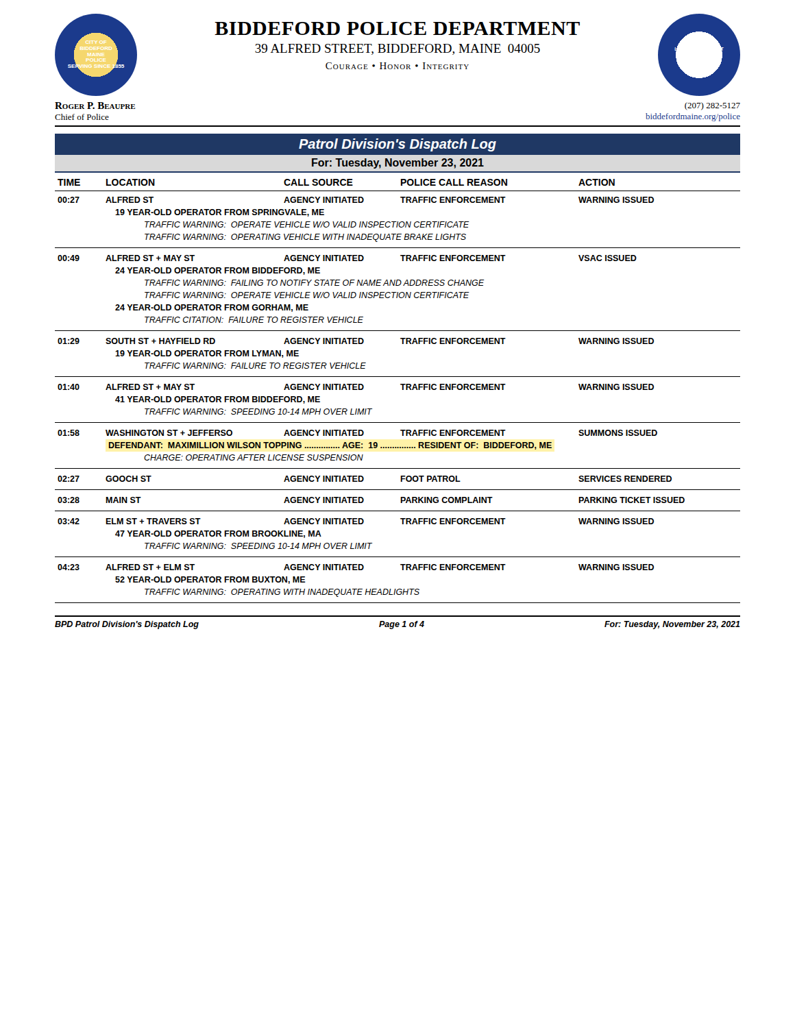CITY OF
BIDDEFORD
MAINE
POLICE
SERVING SINCE 1855
BIDDEFORD POLICE DEPARTMENT
39 ALFRED STREET, BIDDEFORD, MAINE 04005
Courage • Honor • Integrity
LAW ENFORCEMENT
CALEA
ACCREDITATION
Roger P. Beaupre
Chief of Police
(207) 282-5127
biddefordmaine.org/police
Patrol Division's Dispatch Log
For: Tuesday, November 23, 2021
| TIME | LOCATION | CALL SOURCE | POLICE CALL REASON | ACTION |
| --- | --- | --- | --- | --- |
| 00:27 | ALFRED ST | AGENCY INITIATED | TRAFFIC ENFORCEMENT | WARNING ISSUED |
| | 19 YEAR-OLD OPERATOR FROM SPRINGVALE, ME |
| | TRAFFIC WARNING: OPERATE VEHICLE W/O VALID INSPECTION CERTIFICATE |
| | TRAFFIC WARNING: OPERATING VEHICLE WITH INADEQUATE BRAKE LIGHTS |
| 00:49 | ALFRED ST + MAY ST | AGENCY INITIATED | TRAFFIC ENFORCEMENT | VSAC ISSUED |
| | 24 YEAR-OLD OPERATOR FROM BIDDEFORD, ME |
| | TRAFFIC WARNING: FAILING TO NOTIFY STATE OF NAME AND ADDRESS CHANGE |
| | TRAFFIC WARNING: OPERATE VEHICLE W/O VALID INSPECTION CERTIFICATE |
| | 24 YEAR-OLD OPERATOR FROM GORHAM, ME |
| | TRAFFIC CITATION: FAILURE TO REGISTER VEHICLE |
| 01:29 | SOUTH ST + HAYFIELD RD | AGENCY INITIATED | TRAFFIC ENFORCEMENT | WARNING ISSUED |
| | 19 YEAR-OLD OPERATOR FROM LYMAN, ME |
| | TRAFFIC WARNING: FAILURE TO REGISTER VEHICLE |
| 01:40 | ALFRED ST + MAY ST | AGENCY INITIATED | TRAFFIC ENFORCEMENT | WARNING ISSUED |
| | 41 YEAR-OLD OPERATOR FROM BIDDEFORD, ME |
| | TRAFFIC WARNING: SPEEDING 10-14 MPH OVER LIMIT |
| 01:58 | WASHINGTON ST + JEFFERSO | AGENCY INITIATED | TRAFFIC ENFORCEMENT | SUMMONS ISSUED |
| | DEFENDANT: MAXIMILLION WILSON TOPPING ............... AGE: 19 ............... RESIDENT OF: BIDDEFORD, ME |
| | CHARGE: OPERATING AFTER LICENSE SUSPENSION |
| 02:27 | GOOCH ST | AGENCY INITIATED | FOOT PATROL | SERVICES RENDERED |
| 03:28 | MAIN ST | AGENCY INITIATED | PARKING COMPLAINT | PARKING TICKET ISSUED |
| 03:42 | ELM ST + TRAVERS ST | AGENCY INITIATED | TRAFFIC ENFORCEMENT | WARNING ISSUED |
| | 47 YEAR-OLD OPERATOR FROM BROOKLINE, MA |
| | TRAFFIC WARNING: SPEEDING 10-14 MPH OVER LIMIT |
| 04:23 | ALFRED ST + ELM ST | AGENCY INITIATED | TRAFFIC ENFORCEMENT | WARNING ISSUED |
| | 52 YEAR-OLD OPERATOR FROM BUXTON, ME |
| | TRAFFIC WARNING: OPERATING WITH INADEQUATE HEADLIGHTS |
BPD Patrol Division's Dispatch Log
Page 1 of 4
For: Tuesday, November 23, 2021